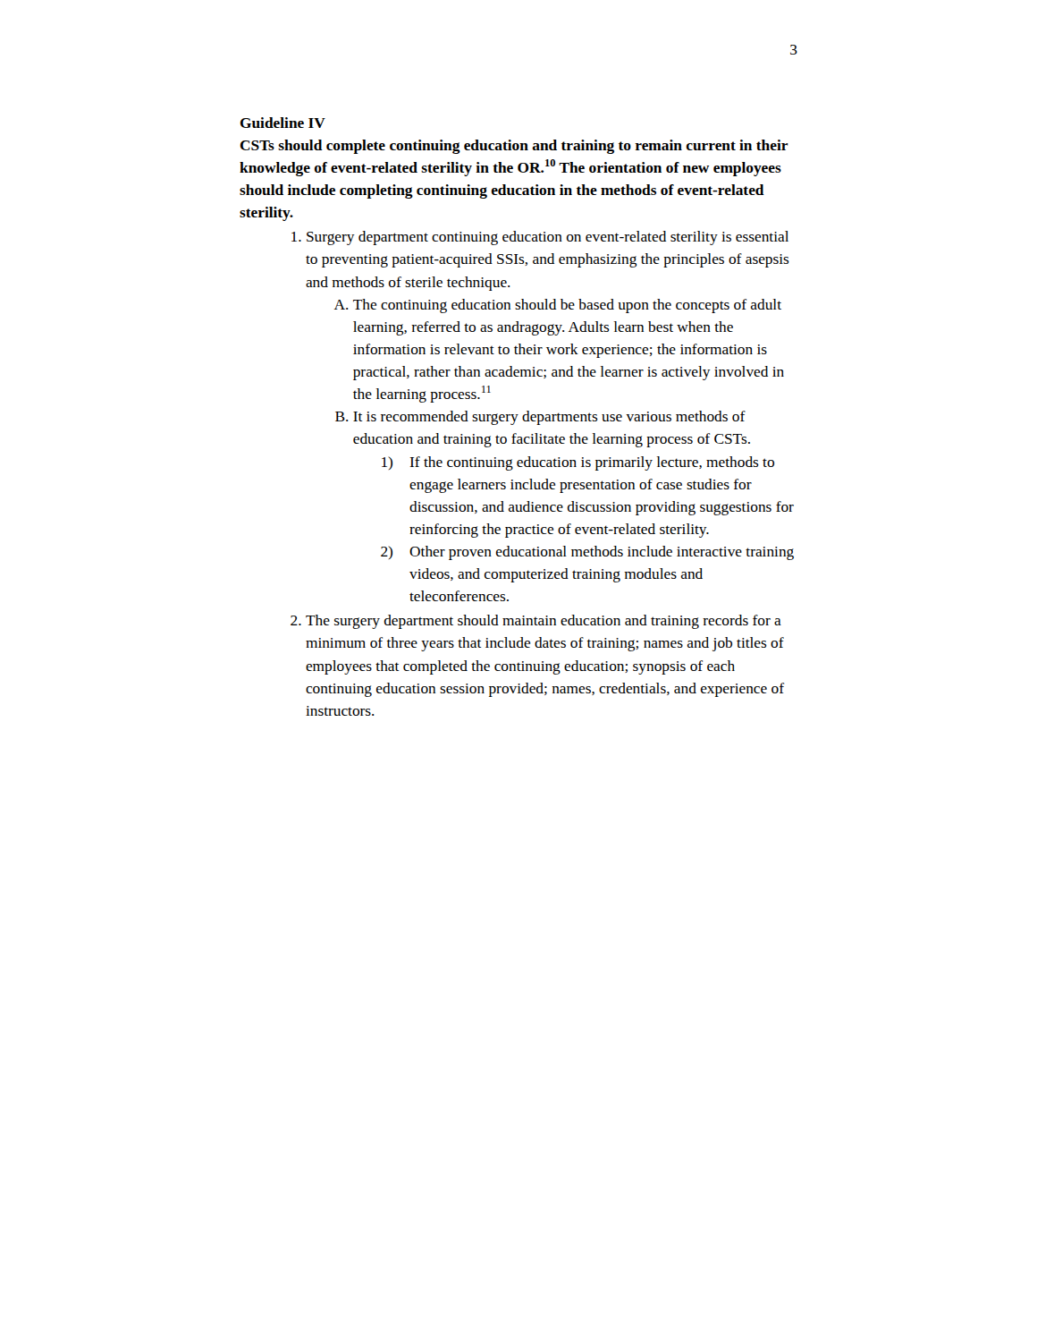3
Guideline IV
CSTs should complete continuing education and training to remain current in their knowledge of event-related sterility in the OR.10 The orientation of new employees should include completing continuing education in the methods of event-related sterility.
Surgery department continuing education on event-related sterility is essential to preventing patient-acquired SSIs, and emphasizing the principles of asepsis and methods of sterile technique.
The continuing education should be based upon the concepts of adult learning, referred to as andragogy. Adults learn best when the information is relevant to their work experience; the information is practical, rather than academic; and the learner is actively involved in the learning process.11
It is recommended surgery departments use various methods of education and training to facilitate the learning process of CSTs.
1) If the continuing education is primarily lecture, methods to engage learners include presentation of case studies for discussion, and audience discussion providing suggestions for reinforcing the practice of event-related sterility.
2) Other proven educational methods include interactive training videos, and computerized training modules and teleconferences.
The surgery department should maintain education and training records for a minimum of three years that include dates of training; names and job titles of employees that completed the continuing education; synopsis of each continuing education session provided; names, credentials, and experience of instructors.